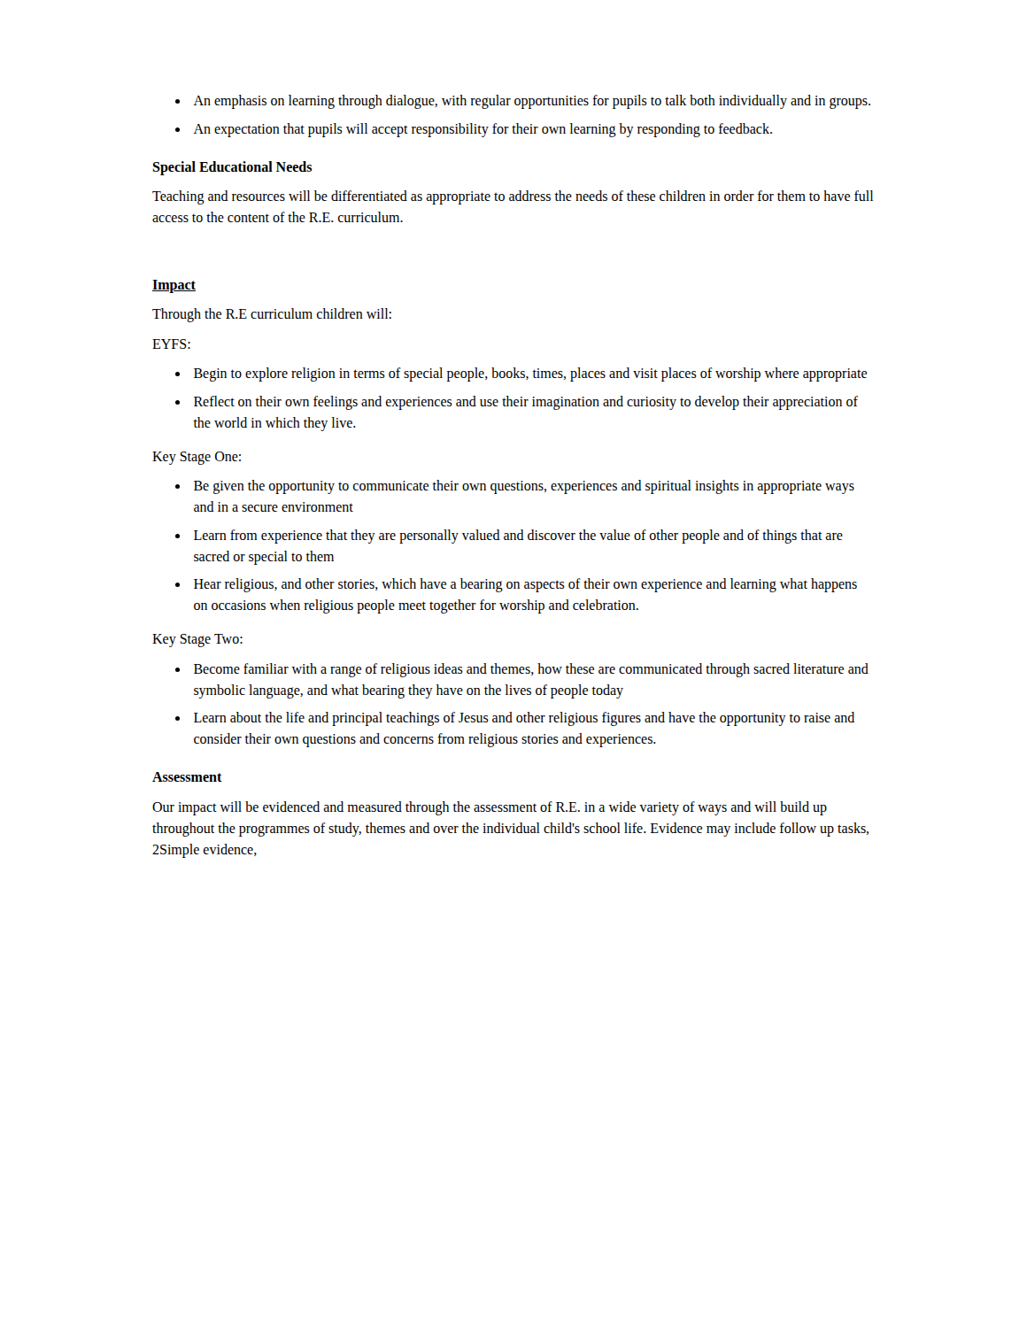An emphasis on learning through dialogue, with regular opportunities for pupils to talk both individually and in groups.
An expectation that pupils will accept responsibility for their own learning by responding to feedback.
Special Educational Needs
Teaching and resources will be differentiated as appropriate to address the needs of these children in order for them to have full access to the content of the R.E. curriculum.
Impact
Through the R.E curriculum children will:
EYFS:
Begin to explore religion in terms of special people, books, times, places and visit places of worship where appropriate
Reflect on their own feelings and experiences and use their imagination and curiosity to develop their appreciation of the world in which they live.
Key Stage One:
Be given the opportunity to communicate their own questions, experiences and spiritual insights in appropriate ways and in a secure environment
Learn from experience that they are personally valued and discover the value of other people and of things that are sacred or special to them
Hear religious, and other stories, which have a bearing on aspects of their own experience and learning what happens on occasions when religious people meet together for worship and celebration.
Key Stage Two:
Become familiar with a range of religious ideas and themes, how these are communicated through sacred literature and symbolic language, and what bearing they have on the lives of people today
Learn about the life and principal teachings of Jesus and other religious figures and have the opportunity to raise and consider their own questions and concerns from religious stories and experiences.
Assessment
Our impact will be evidenced and measured through the assessment of R.E. in a wide variety of ways and will build up throughout the programmes of study, themes and over the individual child's school life. Evidence may include follow up tasks, 2Simple evidence,